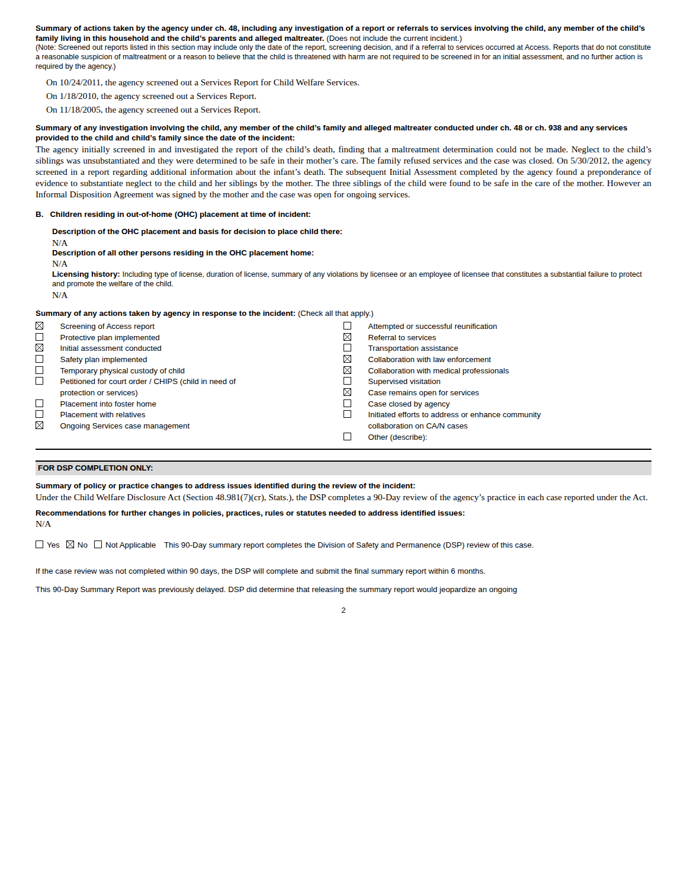Summary of actions taken by the agency under ch. 48, including any investigation of a report or referrals to services involving the child, any member of the child’s family living in this household and the child’s parents and alleged maltreater. (Does not include the current incident.)
(Note: Screened out reports listed in this section may include only the date of the report, screening decision, and if a referral to services occurred at Access. Reports that do not constitute a reasonable suspicion of maltreatment or a reason to believe that the child is threatened with harm are not required to be screened in for an initial assessment, and no further action is required by the agency.)
On 10/24/2011, the agency screened out a Services Report for Child Welfare Services.
On 1/18/2010, the agency screened out a Services Report.
On 11/18/2005, the agency screened out a Services Report.
Summary of any investigation involving the child, any member of the child’s family and alleged maltreater conducted under ch. 48 or ch. 938 and any services provided to the child and child’s family since the date of the incident:
The agency initially screened in and investigated the report of the child’s death, finding that a maltreatment determination could not be made. Neglect to the child’s siblings was unsubstantiated and they were determined to be safe in their mother’s care. The family refused services and the case was closed. On 5/30/2012, the agency screened in a report regarding additional information about the infant’s death. The subsequent Initial Assessment completed by the agency found a preponderance of evidence to substantiate neglect to the child and her siblings by the mother. The three siblings of the child were found to be safe in the care of the mother. However an Informal Disposition Agreement was signed by the mother and the case was open for ongoing services.
B. Children residing in out-of-home (OHC) placement at time of incident:
Description of the OHC placement and basis for decision to place child there:
N/A
Description of all other persons residing in the OHC placement home:
N/A
Licensing history: Including type of license, duration of license, summary of any violations by licensee or an employee of licensee that constitutes a substantial failure to protect and promote the welfare of the child.
N/A
Summary of any actions taken by agency in response to the incident: (Check all that apply.)
| | Screening of Access report | | Attempted or successful reunification |
| | Protective plan implemented | | Referral to services |
| | Initial assessment conducted | | Transportation assistance |
| | Safety plan implemented | | Collaboration with law enforcement |
| | Temporary physical custody of child | | Collaboration with medical professionals |
| | Petitioned for court order / CHIPS (child in need of | | Supervised visitation |
| | protection or services) | | Case remains open for services |
| | Placement into foster home | | Case closed by agency |
| | Placement with relatives | | Initiated efforts to address or enhance community |
| | Ongoing Services case management | | collaboration on CA/N cases |
| | | | Other (describe): |
FOR DSP COMPLETION ONLY:
Summary of policy or practice changes to address issues identified during the review of the incident:
Under the Child Welfare Disclosure Act (Section 48.981(7)(cr), Stats.), the DSP completes a 90-Day review of the agency’s practice in each case reported under the Act.
Recommendations for further changes in policies, practices, rules or statutes needed to address identified issues:
N/A
Yes No Not Applicable This 90-Day summary report completes the Division of Safety and Permanence (DSP) review of this case.
If the case review was not completed within 90 days, the DSP will complete and submit the final summary report within 6 months.
This 90-Day Summary Report was previously delayed. DSP did determine that releasing the summary report would jeopardize an ongoing
2